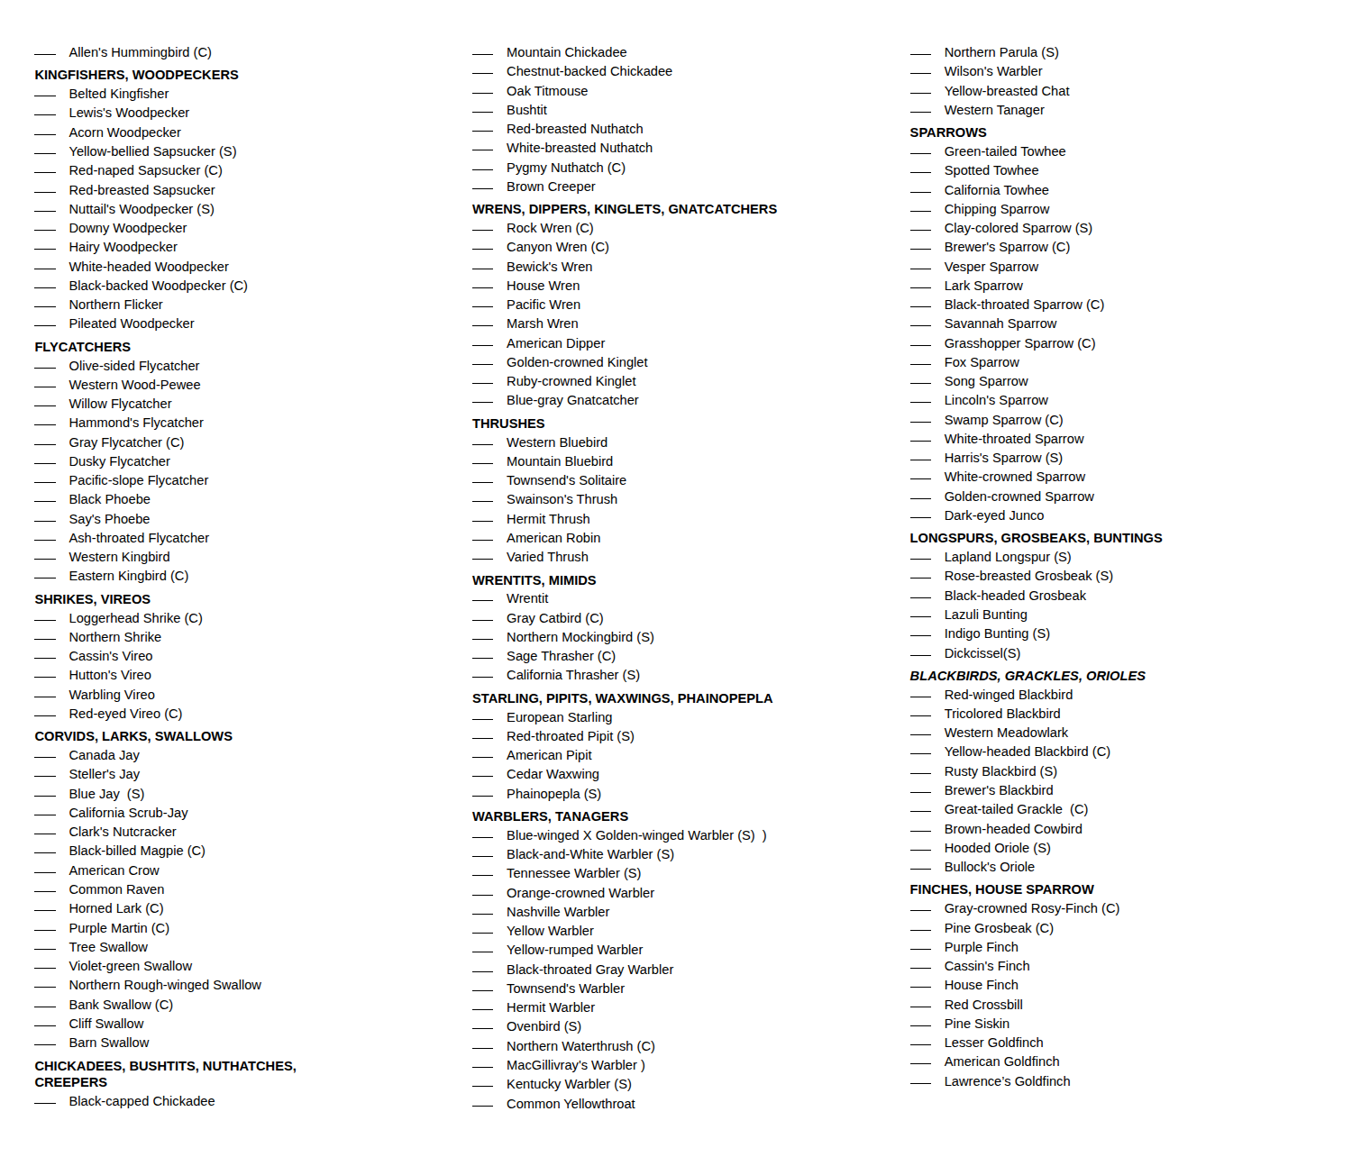Allen's Hummingbird (C)
KINGFISHERS, WOODPECKERS
Belted Kingfisher
Lewis's Woodpecker
Acorn Woodpecker
Yellow-bellied Sapsucker (S)
Red-naped Sapsucker (C)
Red-breasted Sapsucker
Nuttail's Woodpecker (S)
Downy Woodpecker
Hairy Woodpecker
White-headed Woodpecker
Black-backed Woodpecker (C)
Northern Flicker
Pileated Woodpecker
FLYCATCHERS
Olive-sided Flycatcher
Western Wood-Pewee
Willow Flycatcher
Hammond's Flycatcher
Gray Flycatcher (C)
Dusky Flycatcher
Pacific-slope Flycatcher
Black Phoebe
Say's Phoebe
Ash-throated Flycatcher
Western Kingbird
Eastern Kingbird (C)
SHRIKES, VIREOS
Loggerhead Shrike (C)
Northern Shrike
Cassin's Vireo
Hutton's Vireo
Warbling Vireo
Red-eyed Vireo (C)
CORVIDS, LARKS, SWALLOWS
Canada Jay
Steller's Jay
Blue Jay (S)
California Scrub-Jay
Clark's Nutcracker
Black-billed Magpie (C)
American Crow
Common Raven
Horned Lark (C)
Purple Martin (C)
Tree Swallow
Violet-green Swallow
Northern Rough-winged Swallow
Bank Swallow (C)
Cliff Swallow
Barn Swallow
CHICKADEES, BUSHTITS, NUTHATCHES,
CREEPERS
Black-capped Chickadee
Mountain Chickadee
Chestnut-backed Chickadee
Oak Titmouse
Bushtit
Red-breasted Nuthatch
White-breasted Nuthatch
Pygmy Nuthatch (C)
Brown Creeper
WRENS, DIPPERS, KINGLETS, GNATCATCHERS
Rock Wren (C)
Canyon Wren (C)
Bewick's Wren
House Wren
Pacific Wren
Marsh Wren
American Dipper
Golden-crowned Kinglet
Ruby-crowned Kinglet
Blue-gray Gnatcatcher
THRUSHES
Western Bluebird
Mountain Bluebird
Townsend's Solitaire
Swainson's Thrush
Hermit Thrush
American Robin
Varied Thrush
WRENTITS, MIMIDS
Wrentit
Gray Catbird (C)
Northern Mockingbird (S)
Sage Thrasher (C)
California Thrasher (S)
STARLING, PIPITS, WAXWINGS, PHAINOPEPLA
European Starling
Red-throated Pipit (S)
American Pipit
Cedar Waxwing
Phainopepla (S)
WARBLERS, TANAGERS
Blue-winged X Golden-winged Warbler (S) )
Black-and-White Warbler (S)
Tennessee Warbler (S)
Orange-crowned Warbler
Nashville Warbler
Yellow Warbler
Yellow-rumped Warbler
Black-throated Gray Warbler
Townsend's Warbler
Hermit Warbler
Ovenbird (S)
Northern Waterthrush (C)
MacGillivray's Warbler )
Kentucky Warbler (S)
Common Yellowthroat
Northern Parula (S)
Wilson's Warbler
Yellow-breasted Chat
Western Tanager
SPARROWS
Green-tailed Towhee
Spotted Towhee
California Towhee
Chipping Sparrow
Clay-colored Sparrow (S)
Brewer's Sparrow (C)
Vesper Sparrow
Lark Sparrow
Black-throated Sparrow (C)
Savannah Sparrow
Grasshopper Sparrow (C)
Fox Sparrow
Song Sparrow
Lincoln's Sparrow
Swamp Sparrow (C)
White-throated Sparrow
Harris's Sparrow (S)
White-crowned Sparrow
Golden-crowned Sparrow
Dark-eyed Junco
LONGSPURS, GROSBEAKS, BUNTINGS
Lapland Longspur (S)
Rose-breasted Grosbeak (S)
Black-headed Grosbeak
Lazuli Bunting
Indigo Bunting (S)
Dickcissel(S)
BLACKBIRDS, GRACKLES, ORIOLES
Red-winged Blackbird
Tricolored Blackbird
Western Meadowlark
Yellow-headed Blackbird (C)
Rusty Blackbird (S)
Brewer's Blackbird
Great-tailed Grackle (C)
Brown-headed Cowbird
Hooded Oriole (S)
Bullock's Oriole
FINCHES, HOUSE SPARROW
Gray-crowned Rosy-Finch (C)
Pine Grosbeak (C)
Purple Finch
Cassin's Finch
House Finch
Red Crossbill
Pine Siskin
Lesser Goldfinch
American Goldfinch
Lawrence’s Goldfinch